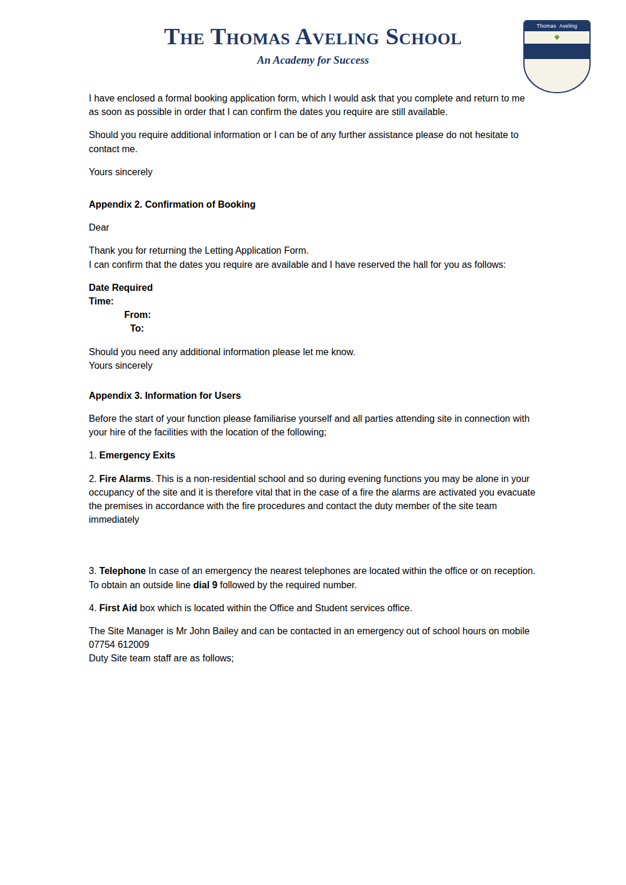The Thomas Aveling School
An Academy for Success
Thomas Aveling
🌳
I have enclosed a formal booking application form, which I would ask that you complete and return to me as soon as possible in order that I can confirm the dates you require are still available.
Should you require additional information or I can be of any further assistance please do not hesitate to contact me.
Yours sincerely
Appendix 2. Confirmation of Booking
Dear
Thank you for returning the Letting Application Form.
I can confirm that the dates you require are available and I have reserved the hall for you as follows:
Date Required Time: From: To:
Should you need any additional information please let me know.
Yours sincerely
Appendix 3. Information for Users
Before the start of your function please familiarise yourself and all parties attending site in connection with your hire of the facilities with the location of the following;
Emergency Exits
Fire Alarms. This is a non-residential school and so during evening functions you may be alone in your occupancy of the site and it is therefore vital that in the case of a fire the alarms are activated you evacuate the premises in accordance with the fire procedures and contact the duty member of the site team immediately
3. Telephone In case of an emergency the nearest telephones are located within the office or on reception. To obtain an outside line dial 9 followed by the required number.
4. First Aid box which is located within the Office and Student services office.
The Site Manager is Mr John Bailey and can be contacted in an emergency out of school hours on mobile 07754 612009
Duty Site team staff are as follows;